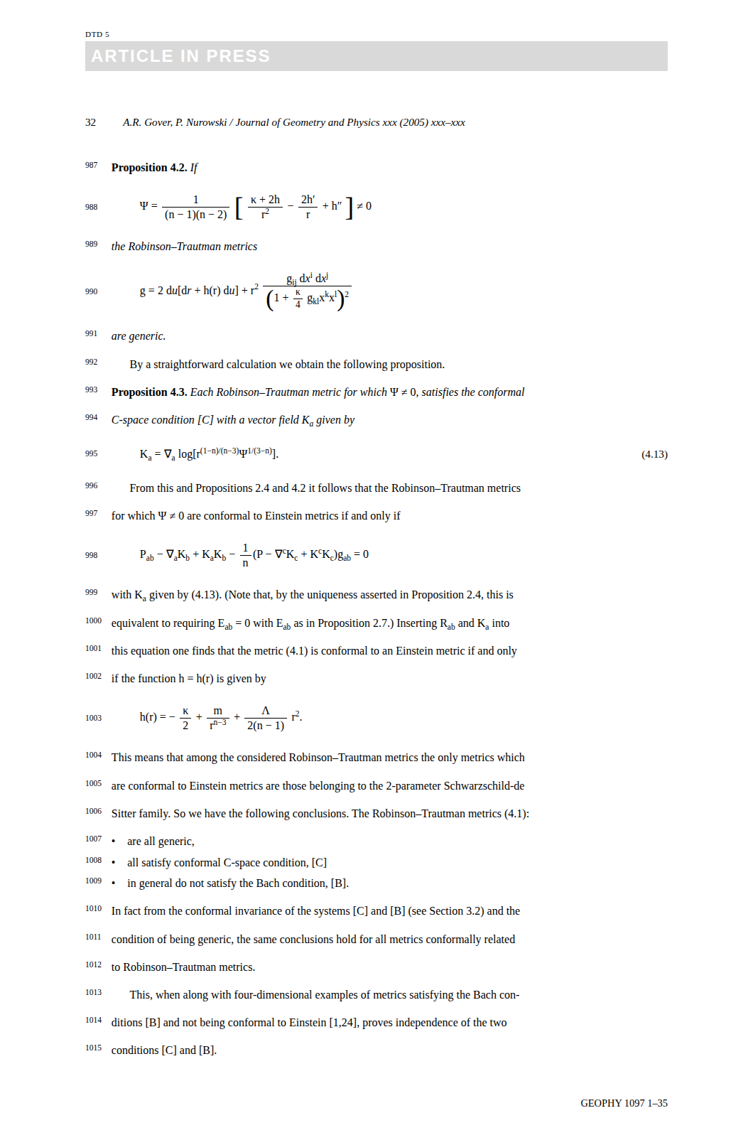DTD 5
ARTICLE IN PRESS
32 A.R. Gover, P. Nurowski / Journal of Geometry and Physics xxx (2005) xxx–xxx
987
Proposition 4.2. If
988
Ψ = 1(n − 1)(n − 2) [ κ + 2h r2 − 2h′r + h″ ] ≠ 0
989
the Robinson–Trautman metrics
990
g = 2 du[dr + h(r) du] + r2 gij dxi dxj(1 + κ 4 gklxkxl)2
991
are generic.
992
By a straightforward calculation we obtain the following proposition.
993
Proposition 4.3. Each Robinson–Trautman metric for which Ψ ≠ 0, satisfies the conformal
994
C-space condition [C] with a vector field Ka given by
995
Ka = ∇a log[r(1−n)/(n−3)Ψ1/(3−n)].
(4.13)
996
From this and Propositions 2.4 and 4.2 it follows that the Robinson–Trautman metrics
997
for which Ψ ≠ 0 are conformal to Einstein metrics if and only if
998
Pab − ∇aKb + KaKb − 1 n(P − ∇cKc + KcKc)gab = 0
999
with Ka given by (4.13). (Note that, by the uniqueness asserted in Proposition 2.4, this is
1000
equivalent to requiring Eab = 0 with Eab as in Proposition 2.7.) Inserting Rab and Ka into
1001
this equation one finds that the metric (4.1) is conformal to an Einstein metric if and only
1002
if the function h = h(r) is given by
1003
h(r) = − κ 2 + mrn−3 + Λ 2(n − 1) r2.
1004
This means that among the considered Robinson–Trautman metrics the only metrics which
1005
are conformal to Einstein metrics are those belonging to the 2-parameter Schwarzschild-de
1006
Sitter family. So we have the following conclusions. The Robinson–Trautman metrics (4.1):
1007•are all generic,
1008•all satisfy conformal C-space condition, [C]
1009•in general do not satisfy the Bach condition, [B].
1010
In fact from the conformal invariance of the systems [C] and [B] (see Section 3.2) and the
1011
condition of being generic, the same conclusions hold for all metrics conformally related
1012
to Robinson–Trautman metrics.
1013
This, when along with four-dimensional examples of metrics satisfying the Bach con-
1014
ditions [B] and not being conformal to Einstein [1,24], proves independence of the two
1015
conditions [C] and [B].
GEOPHY 1097 1–35